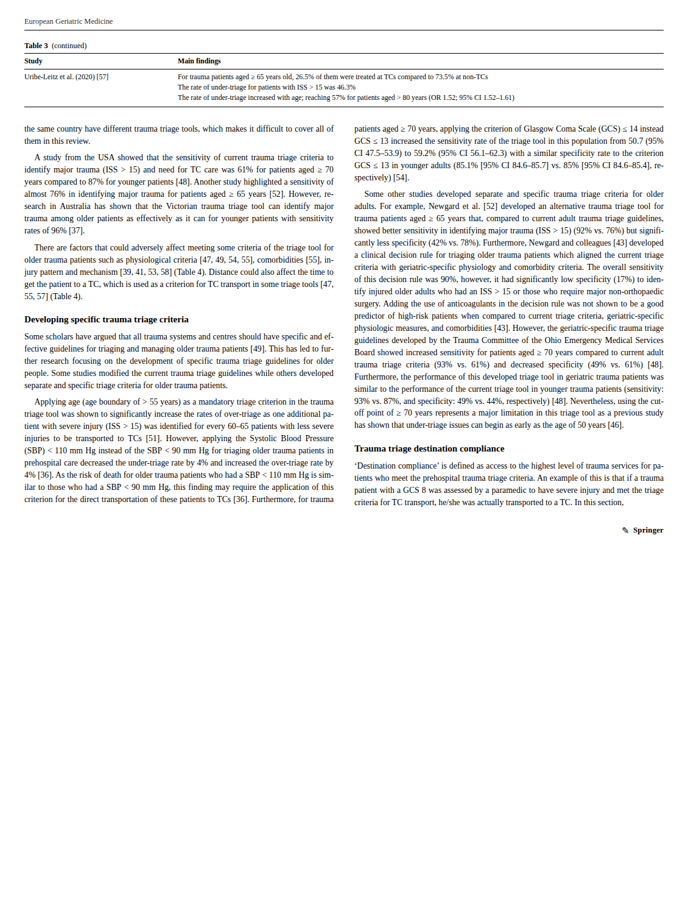European Geriatric Medicine
Table 3 (continued)
| Study | Main findings |
| --- | --- |
| Uribe-Leitz et al. (2020) [57] | For trauma patients aged ≥ 65 years old, 26.5% of them were treated at TCs compared to 73.5% at non-TCs The rate of under-triage for patients with ISS > 15 was 46.3% The rate of under-triage increased with age; reaching 57% for patients aged > 80 years (OR 1.52; 95% CI 1.52–1.61) |
the same country have different trauma triage tools, which makes it difficult to cover all of them in this review.
A study from the USA showed that the sensitivity of current trauma triage criteria to identify major trauma (ISS > 15) and need for TC care was 61% for patients aged ≥ 70 years compared to 87% for younger patients [48]. Another study highlighted a sensitivity of almost 76% in identifying major trauma for patients aged ≥ 65 years [52]. However, research in Australia has shown that the Victorian trauma triage tool can identify major trauma among older patients as effectively as it can for younger patients with sensitivity rates of 96% [37].
There are factors that could adversely affect meeting some criteria of the triage tool for older trauma patients such as physiological criteria [47, 49, 54, 55], comorbidities [55], injury pattern and mechanism [39, 41, 53, 58] (Table 4). Distance could also affect the time to get the patient to a TC, which is used as a criterion for TC transport in some triage tools [47, 55, 57] (Table 4).
Developing specific trauma triage criteria
Some scholars have argued that all trauma systems and centres should have specific and effective guidelines for triaging and managing older trauma patients [49]. This has led to further research focusing on the development of specific trauma triage guidelines for older people. Some studies modified the current trauma triage guidelines while others developed separate and specific triage criteria for older trauma patients.
Applying age (age boundary of > 55 years) as a mandatory triage criterion in the trauma triage tool was shown to significantly increase the rates of over-triage as one additional patient with severe injury (ISS > 15) was identified for every 60–65 patients with less severe injuries to be transported to TCs [51]. However, applying the Systolic Blood Pressure (SBP) < 110 mm Hg instead of the SBP < 90 mm Hg for triaging older trauma patients in prehospital care decreased the under-triage rate by 4% and increased the over-triage rate by 4% [36]. As the risk of death for older trauma patients who had a SBP < 110 mm Hg is similar to those who had a SBP < 90 mm Hg, this finding may require the application of this criterion for the direct transportation of these patients to TCs [36]. Furthermore, for trauma patients aged ≥ 70 years, applying the criterion of Glasgow Coma Scale (GCS) ≤ 14 instead GCS ≤ 13 increased the sensitivity rate of the triage tool in this population from 50.7 (95% CI 47.5–53.9) to 59.2% (95% CI 56.1–62.3) with a similar specificity rate to the criterion GCS ≤ 13 in younger adults (85.1% [95% CI 84.6–85.7] vs. 85% [95% CI 84.6–85.4], respectively) [54].
Some other studies developed separate and specific trauma triage criteria for older adults. For example, Newgard et al. [52] developed an alternative trauma triage tool for trauma patients aged ≥ 65 years that, compared to current adult trauma triage guidelines, showed better sensitivity in identifying major trauma (ISS > 15) (92% vs. 76%) but significantly less specificity (42% vs. 78%). Furthermore, Newgard and colleagues [43] developed a clinical decision rule for triaging older trauma patients which aligned the current triage criteria with geriatric-specific physiology and comorbidity criteria. The overall sensitivity of this decision rule was 90%, however, it had significantly low specificity (17%) to identify injured older adults who had an ISS > 15 or those who require major non-orthopaedic surgery. Adding the use of anticoagulants in the decision rule was not shown to be a good predictor of high-risk patients when compared to current triage criteria, geriatric-specific physiologic measures, and comorbidities [43]. However, the geriatric-specific trauma triage guidelines developed by the Trauma Committee of the Ohio Emergency Medical Services Board showed increased sensitivity for patients aged ≥ 70 years compared to current adult trauma triage criteria (93% vs. 61%) and decreased specificity (49% vs. 61%) [48]. Furthermore, the performance of this developed triage tool in geriatric trauma patients was similar to the performance of the current triage tool in younger trauma patients (sensitivity: 93% vs. 87%, and specificity: 49% vs. 44%, respectively) [48]. Nevertheless, using the cut-off point of ≥ 70 years represents a major limitation in this triage tool as a previous study has shown that under-triage issues can begin as early as the age of 50 years [46].
Trauma triage destination compliance
‘Destination compliance’ is defined as access to the highest level of trauma services for patients who meet the prehospital trauma triage criteria. An example of this is that if a trauma patient with a GCS 8 was assessed by a paramedic to have severe injury and met the triage criteria for TC transport, he/she was actually transported to a TC. In this section,
✎Springer